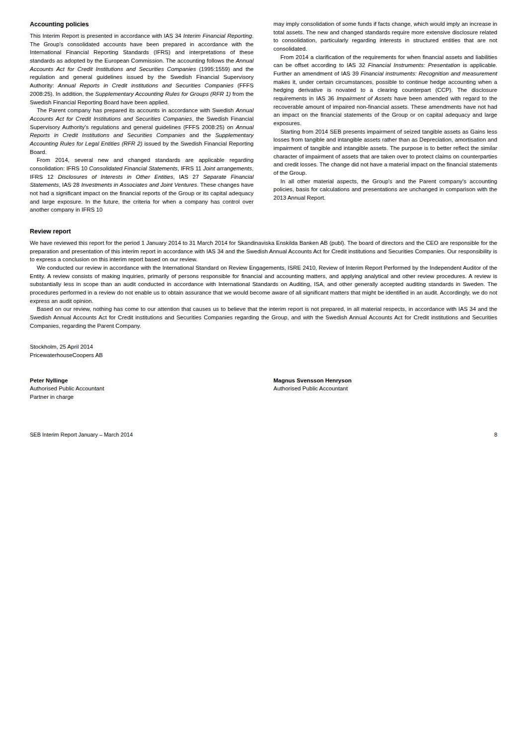Accounting policies
This Interim Report is presented in accordance with IAS 34 Interim Financial Reporting. The Group's consolidated accounts have been prepared in accordance with the International Financial Reporting Standards (IFRS) and interpretations of these standards as adopted by the European Commission. The accounting follows the Annual Accounts Act for Credit Institutions and Securities Companies (1995:1559) and the regulation and general guidelines issued by the Swedish Financial Supervisory Authority: Annual Reports in Credit institutions and Securities Companies (FFFS 2008:25). In addition, the Supplementary Accounting Rules for Groups (RFR 1) from the Swedish Financial Reporting Board have been applied.
The Parent company has prepared its accounts in accordance with Swedish Annual Accounts Act for Credit Institutions and Securities Companies, the Swedish Financial Supervisory Authority's regulations and general guidelines (FFFS 2008:25) on Annual Reports in Credit Institutions and Securities Companies and the Supplementary Accounting Rules for Legal Entities (RFR 2) issued by the Swedish Financial Reporting Board.
From 2014, several new and changed standards are applicable regarding consolidation: IFRS 10 Consolidated Financial Statements, IFRS 11 Joint arrangements, IFRS 12 Disclosures of Interests in Other Entities, IAS 27 Separate Financial Statements, IAS 28 Investments in Associates and Joint Ventures. These changes have not had a significant impact on the financial reports of the Group or its capital adequacy and large exposure. In the future, the criteria for when a company has control over another company in IFRS 10
may imply consolidation of some funds if facts change, which would imply an increase in total assets. The new and changed standards require more extensive disclosure related to consolidation, particularly regarding interests in structured entities that are not consolidated.
From 2014 a clarification of the requirements for when financial assets and liabilities can be offset according to IAS 32 Financial Instruments: Presentation is applicable. Further an amendment of IAS 39 Financial instruments: Recognition and measurement makes it, under certain circumstances, possible to continue hedge accounting when a hedging derivative is novated to a clearing counterpart (CCP). The disclosure requirements in IAS 36 Impairment of Assets have been amended with regard to the recoverable amount of impaired non-financial assets. These amendments have not had an impact on the financial statements of the Group or on capital adequacy and large exposures.
Starting from 2014 SEB presents impairment of seized tangible assets as Gains less losses from tangible and intangible assets rather than as Depreciation, amortisation and impairment of tangible and intangible assets. The purpose is to better reflect the similar character of impairment of assets that are taken over to protect claims on counterparties and credit losses. The change did not have a material impact on the financial statements of the Group.
In all other material aspects, the Group's and the Parent company's accounting policies, basis for calculations and presentations are unchanged in comparison with the 2013 Annual Report.
Review report
We have reviewed this report for the period 1 January 2014 to 31 March 2014 for Skandinaviska Enskilda Banken AB (publ). The board of directors and the CEO are responsible for the preparation and presentation of this interim report in accordance with IAS 34 and the Swedish Annual Accounts Act for Credit institutions and Securities Companies. Our responsibility is to express a conclusion on this interim report based on our review.
We conducted our review in accordance with the International Standard on Review Engagements, ISRE 2410, Review of Interim Report Performed by the Independent Auditor of the Entity. A review consists of making inquiries, primarily of persons responsible for financial and accounting matters, and applying analytical and other review procedures. A review is substantially less in scope than an audit conducted in accordance with International Standards on Auditing, ISA, and other generally accepted auditing standards in Sweden. The procedures performed in a review do not enable us to obtain assurance that we would become aware of all significant matters that might be identified in an audit. Accordingly, we do not express an audit opinion.
Based on our review, nothing has come to our attention that causes us to believe that the interim report is not prepared, in all material respects, in accordance with IAS 34 and the Swedish Annual Accounts Act for Credit institutions and Securities Companies regarding the Group, and with the Swedish Annual Accounts Act for Credit institutions and Securities Companies, regarding the Parent Company.
Stockholm, 25 April 2014
PricewaterhouseCoopers AB
Peter Nyllinge
Authorised Public Accountant
Partner in charge
Magnus Svensson Henryson
Authorised Public Accountant
SEB Interim Report January – March 2014 8